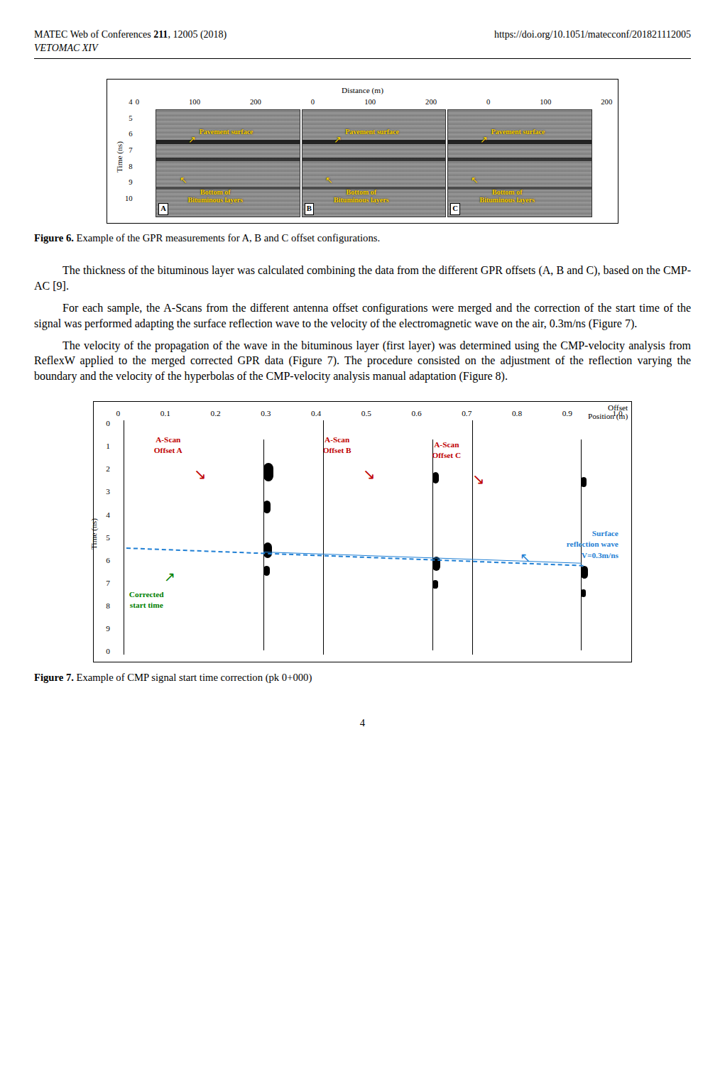MATEC Web of Conferences 211, 12005 (2018) VETOMAC XIV
https://doi.org/10.1051/matecconf/201821112005
Distance (m)
Time (ns)
45678910
0100200 0100200 0100200
Pavement surface
↗
Bottom of
Bituminous layers
↖
A
Pavement surface
↗
Bottom of
Bituminous layers
↖
B
Pavement surface
↗
Bottom of
Bituminous layers
↖
C
Figure 6. Example of the GPR measurements for A, B and C offset configurations.
The thickness of the bituminous layer was calculated combining the data from the different GPR offsets (A, B and C), based on the CMP-AC [9].
For each sample, the A-Scans from the different antenna offset configurations were merged and the correction of the start time of the signal was performed adapting the surface reflection wave to the velocity of the electromagnetic wave on the air, 0.3m/ns (Figure 7).
The velocity of the propagation of the wave in the bituminous layer (first layer) was determined using the CMP-velocity analysis from ReflexW applied to the merged corrected GPR data (Figure 7). The procedure consisted on the adjustment of the reflection varying the boundary and the velocity of the hyperbolas of the CMP-velocity analysis manual adaptation (Figure 8).
Offset
Position (m)
00.10.20.30.40.50.60.70.80.91.0
Time (ns)
01234567890
A-Scan
Offset A
A-Scan
Offset B
A-Scan
Offset C
↘
↘
↘
Surface
reflection wave
V=0.3m/ns
↖
Corrected
start time
↗
Figure 7. Example of CMP signal start time correction (pk 0+000)
4